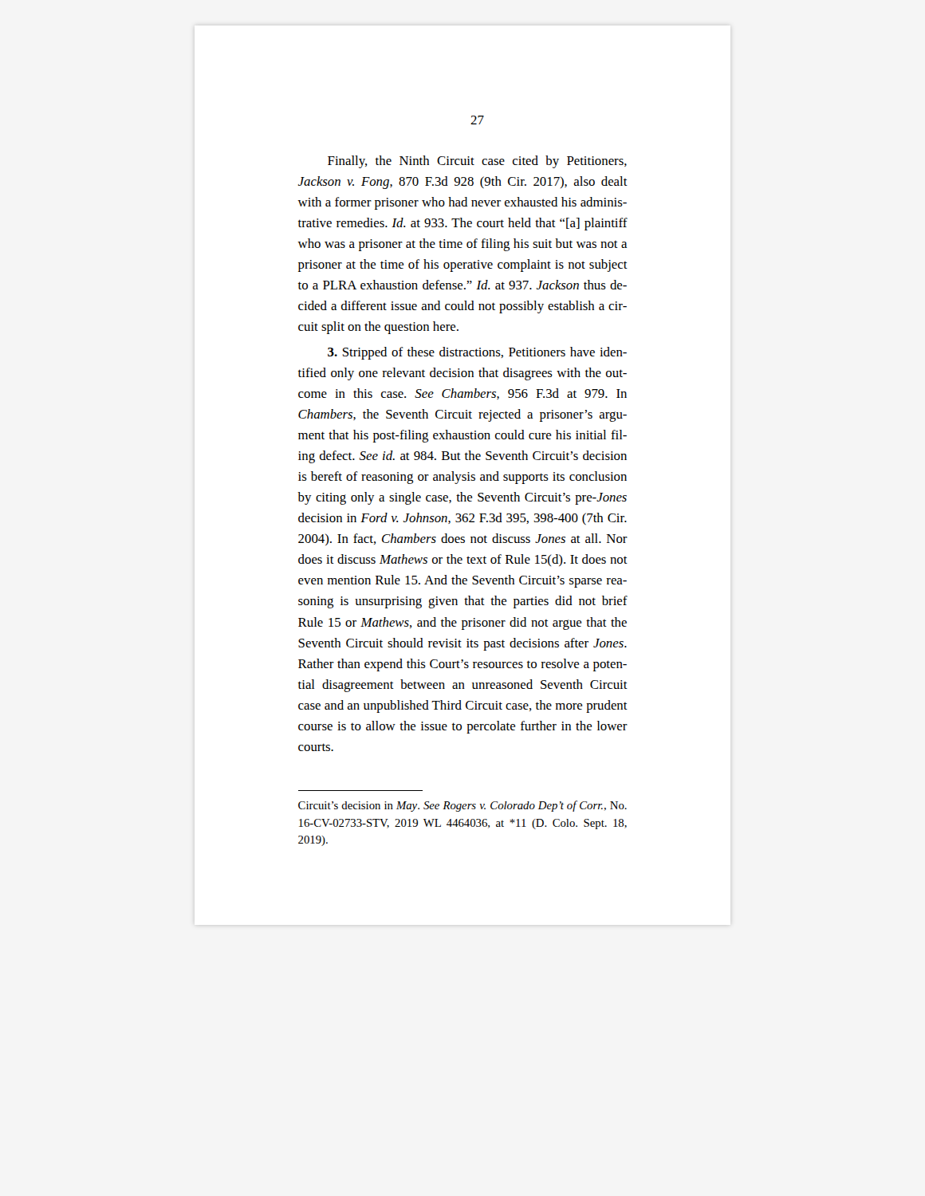27
Finally, the Ninth Circuit case cited by Petitioners, Jackson v. Fong, 870 F.3d 928 (9th Cir. 2017), also dealt with a former prisoner who had never exhausted his administrative remedies. Id. at 933. The court held that “[a] plaintiff who was a prisoner at the time of filing his suit but was not a prisoner at the time of his operative complaint is not subject to a PLRA exhaustion defense.” Id. at 937. Jackson thus decided a different issue and could not possibly establish a circuit split on the question here.
3. Stripped of these distractions, Petitioners have identified only one relevant decision that disagrees with the outcome in this case. See Chambers, 956 F.3d at 979. In Chambers, the Seventh Circuit rejected a prisoner’s argument that his post-filing exhaustion could cure his initial filing defect. See id. at 984. But the Seventh Circuit’s decision is bereft of reasoning or analysis and supports its conclusion by citing only a single case, the Seventh Circuit’s pre-Jones decision in Ford v. Johnson, 362 F.3d 395, 398-400 (7th Cir. 2004). In fact, Chambers does not discuss Jones at all. Nor does it discuss Mathews or the text of Rule 15(d). It does not even mention Rule 15. And the Seventh Circuit’s sparse reasoning is unsurprising given that the parties did not brief Rule 15 or Mathews, and the prisoner did not argue that the Seventh Circuit should revisit its past decisions after Jones. Rather than expend this Court’s resources to resolve a potential disagreement between an unreasoned Seventh Circuit case and an unpublished Third Circuit case, the more prudent course is to allow the issue to percolate further in the lower courts.
Circuit’s decision in May. See Rogers v. Colorado Dep’t of Corr., No. 16-CV-02733-STV, 2019 WL 4464036, at *11 (D. Colo. Sept. 18, 2019).